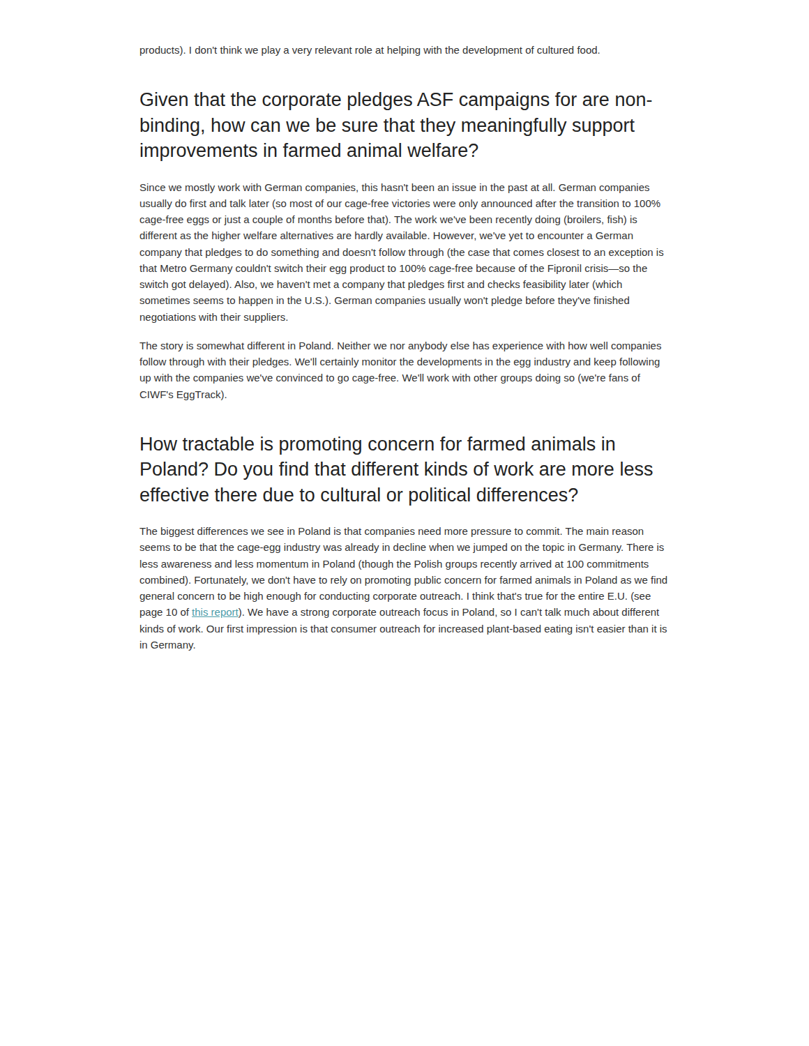products). I don't think we play a very relevant role at helping with the development of cultured food.
Given that the corporate pledges ASF campaigns for are non-binding, how can we be sure that they meaningfully support improvements in farmed animal welfare?
Since we mostly work with German companies, this hasn't been an issue in the past at all. German companies usually do first and talk later (so most of our cage-free victories were only announced after the transition to 100% cage-free eggs or just a couple of months before that). The work we've been recently doing (broilers, fish) is different as the higher welfare alternatives are hardly available. However, we've yet to encounter a German company that pledges to do something and doesn't follow through (the case that comes closest to an exception is that Metro Germany couldn't switch their egg product to 100% cage-free because of the Fipronil crisis—so the switch got delayed). Also, we haven't met a company that pledges first and checks feasibility later (which sometimes seems to happen in the U.S.). German companies usually won't pledge before they've finished negotiations with their suppliers.
The story is somewhat different in Poland. Neither we nor anybody else has experience with how well companies follow through with their pledges. We'll certainly monitor the developments in the egg industry and keep following up with the companies we've convinced to go cage-free. We'll work with other groups doing so (we're fans of CIWF's EggTrack).
How tractable is promoting concern for farmed animals in Poland? Do you find that different kinds of work are more less effective there due to cultural or political differences?
The biggest differences we see in Poland is that companies need more pressure to commit. The main reason seems to be that the cage-egg industry was already in decline when we jumped on the topic in Germany. There is less awareness and less momentum in Poland (though the Polish groups recently arrived at 100 commitments combined). Fortunately, we don't have to rely on promoting public concern for farmed animals in Poland as we find general concern to be high enough for conducting corporate outreach. I think that's true for the entire E.U. (see page 10 of this report). We have a strong corporate outreach focus in Poland, so I can't talk much about different kinds of work. Our first impression is that consumer outreach for increased plant-based eating isn't easier than it is in Germany.